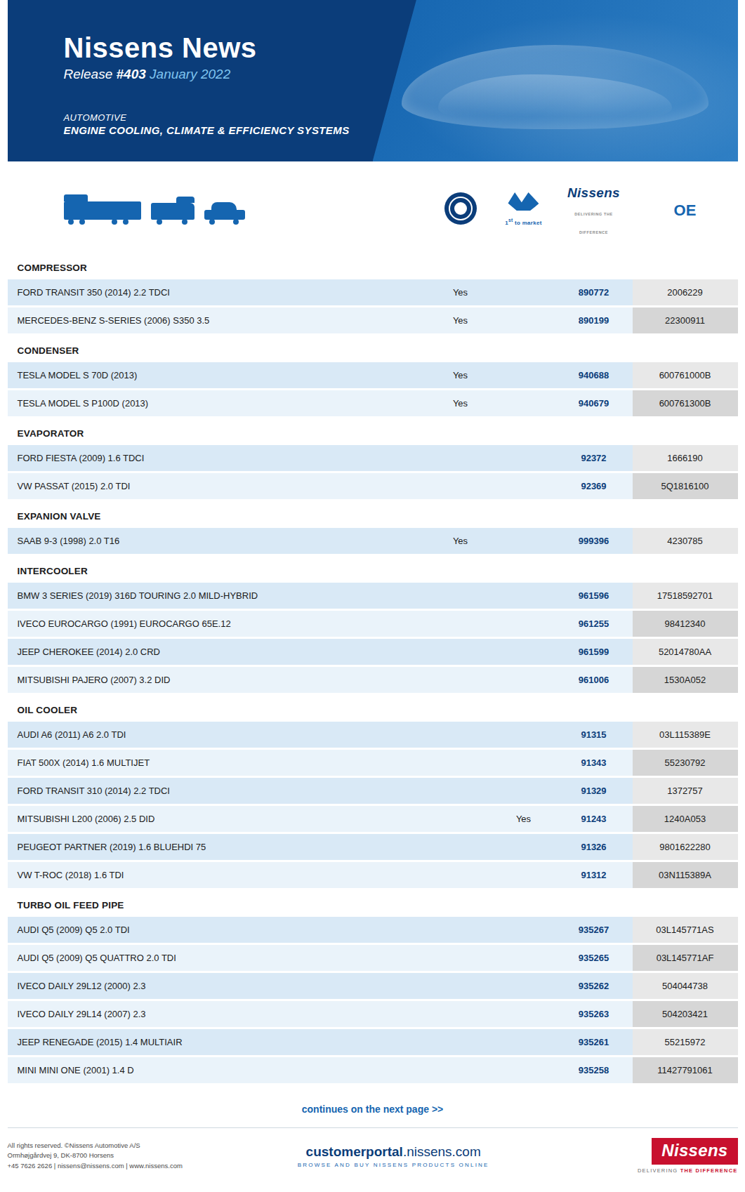Nissens News
Release #403 January 2022
AUTOMOTIVE
ENGINE COOLING, CLIMATE & EFFICIENCY SYSTEMS
| | | 1 st to market | Nissens DELIVERING THE DIFFERENCE | OE |
| --- | --- | --- | --- | --- |
| COMPRESSOR |
| FORD TRANSIT 350 (2014) 2.2 TDCI | Yes | | 890772 | 2006229 |
| MERCEDES-BENZ S-SERIES (2006) S350 3.5 | Yes | | 890199 | 22300911 |
| CONDENSER |
| TESLA MODEL S 70D (2013) | Yes | | 940688 | 600761000B |
| TESLA MODEL S P100D (2013) | Yes | | 940679 | 600761300B |
| EVAPORATOR |
| FORD FIESTA (2009) 1.6 TDCI | | | 92372 | 1666190 |
| VW PASSAT (2015) 2.0 TDI | | | 92369 | 5Q1816100 |
| EXPANION VALVE |
| SAAB 9-3 (1998) 2.0 T16 | Yes | | 999396 | 4230785 |
| INTERCOOLER |
| BMW 3 SERIES (2019) 316D TOURING 2.0 MILD-HYBRID | | | 961596 | 17518592701 |
| IVECO EUROCARGO (1991) EUROCARGO 65E.12 | | | 961255 | 98412340 |
| JEEP CHEROKEE (2014) 2.0 CRD | | | 961599 | 52014780AA |
| MITSUBISHI PAJERO (2007) 3.2 DID | | | 961006 | 1530A052 |
| OIL COOLER |
| AUDI A6 (2011) A6 2.0 TDI | | | 91315 | 03L115389E |
| FIAT 500X (2014) 1.6 MULTIJET | | | 91343 | 55230792 |
| FORD TRANSIT 310 (2014) 2.2 TDCI | | | 91329 | 1372757 |
| MITSUBISHI L200 (2006) 2.5 DID | | Yes | 91243 | 1240A053 |
| PEUGEOT PARTNER (2019) 1.6 BLUEHDI 75 | | | 91326 | 9801622280 |
| VW T-ROC (2018) 1.6 TDI | | | 91312 | 03N115389A |
| TURBO OIL FEED PIPE |
| AUDI Q5 (2009) Q5 2.0 TDI | | | 935267 | 03L145771AS |
| AUDI Q5 (2009) Q5 QUATTRO 2.0 TDI | | | 935265 | 03L145771AF |
| IVECO DAILY 29L12 (2000) 2.3 | | | 935262 | 504044738 |
| IVECO DAILY 29L14 (2007) 2.3 | | | 935263 | 504203421 |
| JEEP RENEGADE (2015) 1.4 MULTIAIR | | | 935261 | 55215972 |
| MINI MINI ONE (2001) 1.4 D | | | 935258 | 11427791061 |
continues on the next page >>
All rights reserved. ©Nissens Automotive A/S
Ormhøjgårdvej 9, DK-8700 Horsens
+45 7626 2626 | nissens@nissens.com | www.nissens.com
customerportal.nissens.com
BROWSE AND BUY NISSENS PRODUCTS ONLINE
Nissens
DELIVERING THE DIFFERENCE